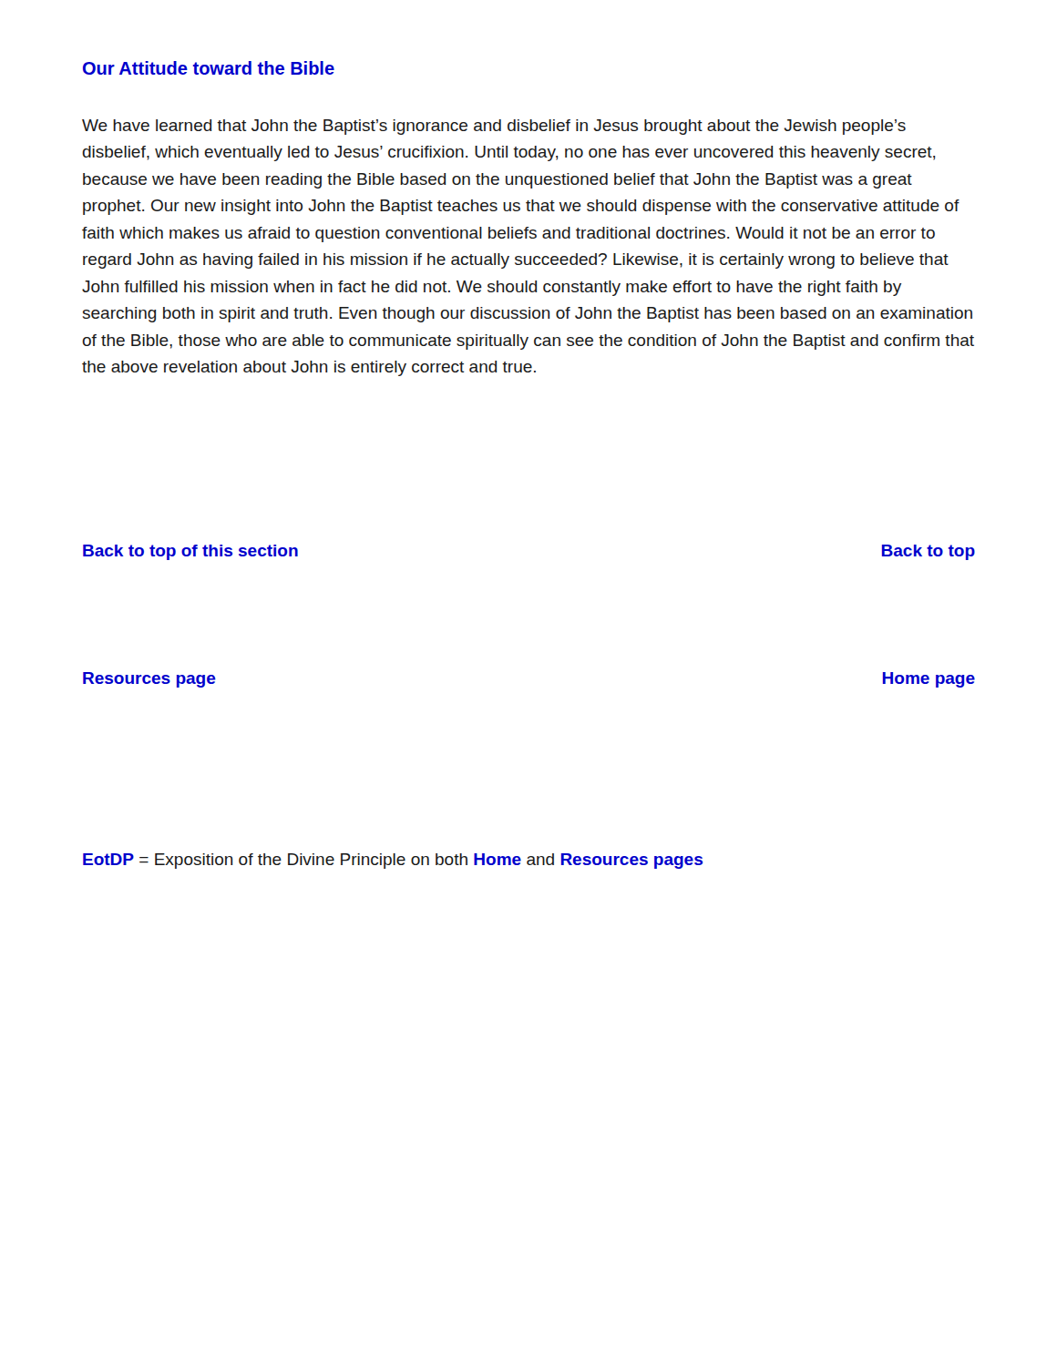Our Attitude toward the Bible
We have learned that John the Baptist’s ignorance and disbelief in Jesus brought about the Jewish people’s disbelief, which eventually led to Jesus’ crucifixion. Until today, no one has ever uncovered this heavenly secret, because we have been reading the Bible based on the unquestioned belief that John the Baptist was a great prophet. Our new insight into John the Baptist teaches us that we should dispense with the conservative attitude of faith which makes us afraid to question conventional beliefs and traditional doctrines. Would it not be an error to regard John as having failed in his mission if he actually succeeded? Likewise, it is certainly wrong to believe that John fulfilled his mission when in fact he did not. We should constantly make effort to have the right faith by searching both in spirit and truth. Even though our discussion of John the Baptist has been based on an examination of the Bible, those who are able to communicate spiritually can see the condition of John the Baptist and confirm that the above revelation about John is entirely correct and true.
Back to top of this section Back to top
Resources page Home page
EotDP = Exposition of the Divine Principle on both Home and Resources pages